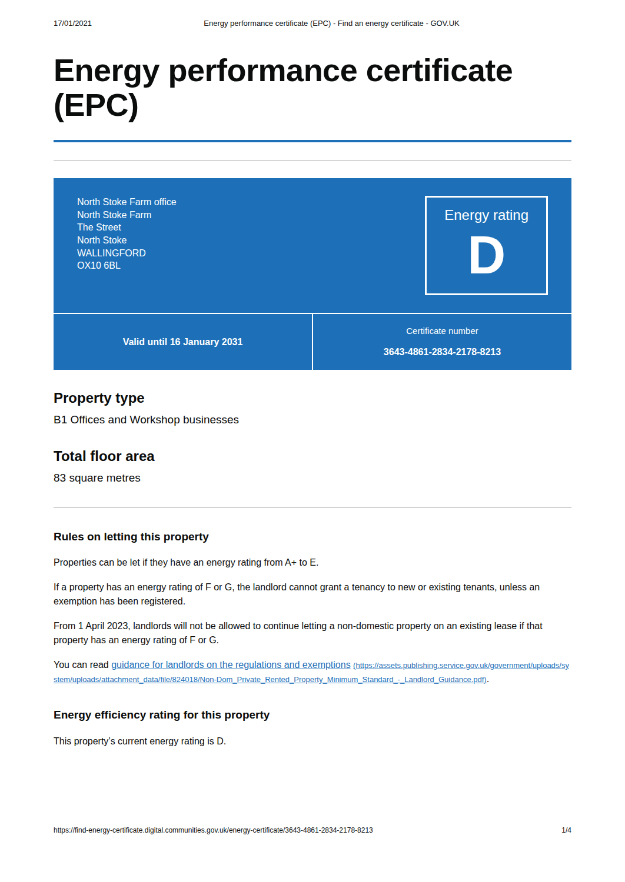17/01/2021 Energy performance certificate (EPC) - Find an energy certificate - GOV.UK
Energy performance certificate (EPC)
North Stoke Farm office
North Stoke Farm
The Street
North Stoke
WALLINGFORD
OX10 6BL
Energy rating
D
Valid until 16 January 2031
Certificate number
3643-4861-2834-2178-8213
Property type
B1 Offices and Workshop businesses
Total floor area
83 square metres
Rules on letting this property
Properties can be let if they have an energy rating from A+ to E.
If a property has an energy rating of F or G, the landlord cannot grant a tenancy to new or existing tenants, unless an exemption has been registered.
From 1 April 2023, landlords will not be allowed to continue letting a non-domestic property on an existing lease if that property has an energy rating of F or G.
You can read guidance for landlords on the regulations and exemptions (https://assets.publishing.service.gov.uk/government/uploads/system/uploads/attachment_data/file/824018/Non-Dom_Private_Rented_Property_Minimum_Standard_-_Landlord_Guidance.pdf).
Energy efficiency rating for this property
This property’s current energy rating is D.
https://find-energy-certificate.digital.communities.gov.uk/energy-certificate/3643-4861-2834-2178-8213 1/4